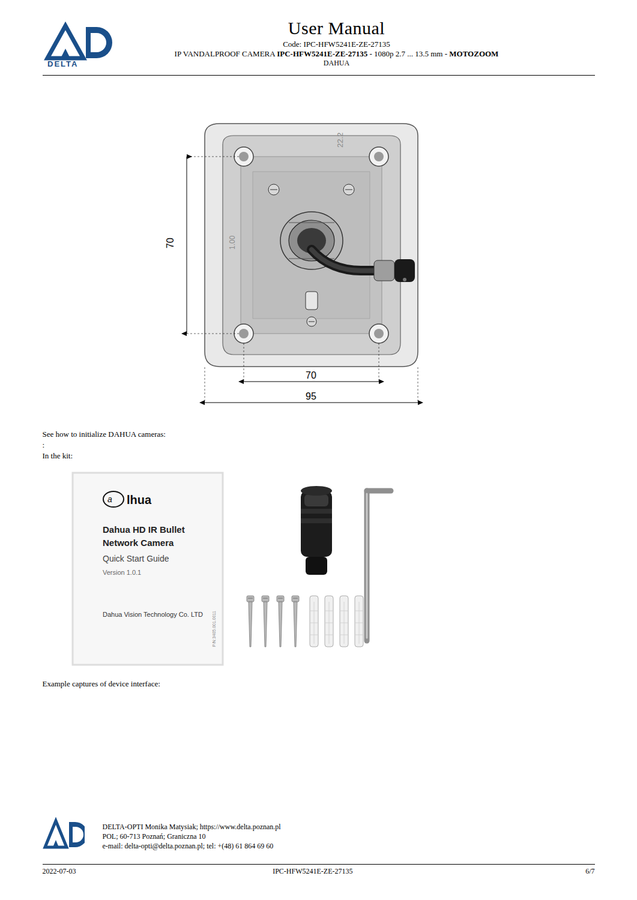DELTA
User Manual
Code: IPC-HFW5241E-ZE-27135
IP VANDALPROOF CAMERA IPC-HFW5241E-ZE-27135 - 1080p 2.7 ... 13.5 mm - MOTOZOOM
DAHUA
22.2 1.00 70 70 95
See how to initialize DAHUA cameras:
:
In the kit:
a lhua Dahua HD IR Bullet Network Camera Quick Start Guide Version 1.0.1 Dahua Vision Technology Co. LTD P/N:3405.001.0011
Example captures of device interface:
DELTA-OPTI Monika Matysiak; https://www.delta.poznan.pl
POL; 60-713 Poznań; Graniczna 10
e-mail: delta-opti@delta.poznan.pl; tel: +(48) 61 864 69 60
2022-07-03 IPC-HFW5241E-ZE-27135 6/7